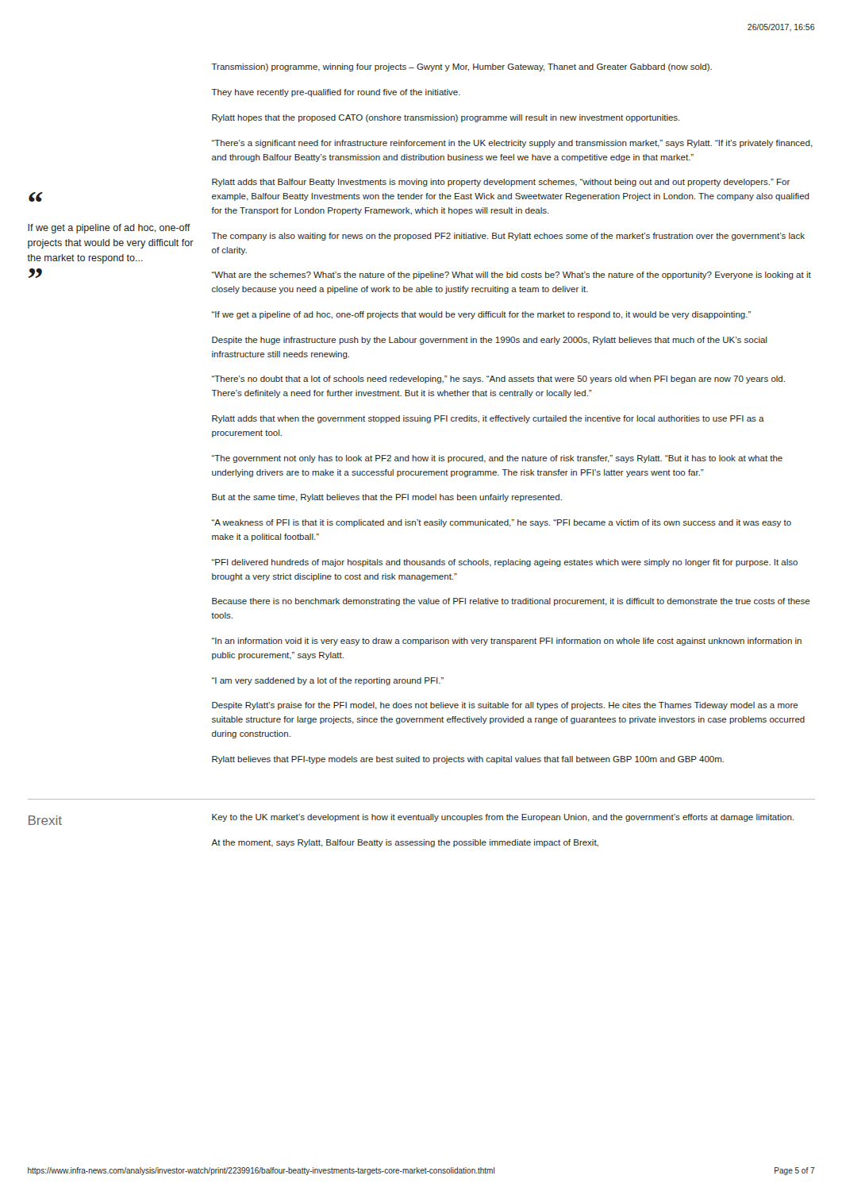26/05/2017, 16:56
“ If we get a pipeline of ad hoc, one-off projects that would be very difficult for the market to respond to... ”
Transmission) programme, winning four projects – Gwynt y Mor, Humber Gateway, Thanet and Greater Gabbard (now sold).
They have recently pre-qualified for round five of the initiative.
Rylatt hopes that the proposed CATO (onshore transmission) programme will result in new investment opportunities.
“There’s a significant need for infrastructure reinforcement in the UK electricity supply and transmission market,” says Rylatt. “If it’s privately financed, and through Balfour Beatty’s transmission and distribution business we feel we have a competitive edge in that market.”
Rylatt adds that Balfour Beatty Investments is moving into property development schemes, “without being out and out property developers.” For example, Balfour Beatty Investments won the tender for the East Wick and Sweetwater Regeneration Project in London. The company also qualified for the Transport for London Property Framework, which it hopes will result in deals.
The company is also waiting for news on the proposed PF2 initiative. But Rylatt echoes some of the market’s frustration over the government’s lack of clarity.
“What are the schemes? What’s the nature of the pipeline? What will the bid costs be? What’s the nature of the opportunity? Everyone is looking at it closely because you need a pipeline of work to be able to justify recruiting a team to deliver it.
“If we get a pipeline of ad hoc, one-off projects that would be very difficult for the market to respond to, it would be very disappointing.”
Despite the huge infrastructure push by the Labour government in the 1990s and early 2000s, Rylatt believes that much of the UK’s social infrastructure still needs renewing.
“There’s no doubt that a lot of schools need redeveloping,” he says. “And assets that were 50 years old when PFI began are now 70 years old. There’s definitely a need for further investment. But it is whether that is centrally or locally led.”
Rylatt adds that when the government stopped issuing PFI credits, it effectively curtailed the incentive for local authorities to use PFI as a procurement tool.
“The government not only has to look at PF2 and how it is procured, and the nature of risk transfer,” says Rylatt. “But it has to look at what the underlying drivers are to make it a successful procurement programme. The risk transfer in PFI’s latter years went too far.”
But at the same time, Rylatt believes that the PFI model has been unfairly represented.
“A weakness of PFI is that it is complicated and isn’t easily communicated,” he says. “PFI became a victim of its own success and it was easy to make it a political football.”
“PFI delivered hundreds of major hospitals and thousands of schools, replacing ageing estates which were simply no longer fit for purpose. It also brought a very strict discipline to cost and risk management.”
Because there is no benchmark demonstrating the value of PFI relative to traditional procurement, it is difficult to demonstrate the true costs of these tools.
“In an information void it is very easy to draw a comparison with very transparent PFI information on whole life cost against unknown information in public procurement,” says Rylatt.
“I am very saddened by a lot of the reporting around PFI.”
Despite Rylatt’s praise for the PFI model, he does not believe it is suitable for all types of projects. He cites the Thames Tideway model as a more suitable structure for large projects, since the government effectively provided a range of guarantees to private investors in case problems occurred during construction.
Rylatt believes that PFI-type models are best suited to projects with capital values that fall between GBP 100m and GBP 400m.
Brexit
Key to the UK market’s development is how it eventually uncouples from the European Union, and the government’s efforts at damage limitation.
At the moment, says Rylatt, Balfour Beatty is assessing the possible immediate impact of Brexit,
https://www.infra-news.com/analysis/investor-watch/print/2239916/balfour-beatty-investments-targets-core-market-consolidation.thtml
Page 5 of 7